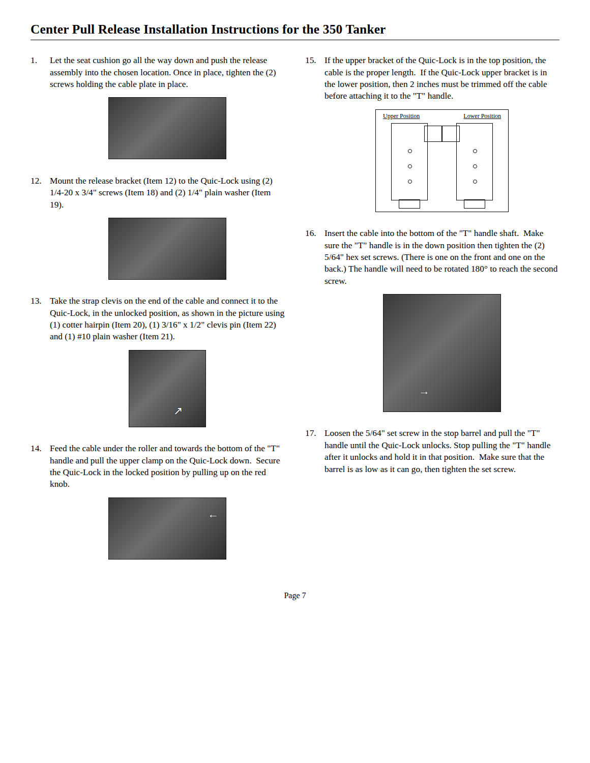Center Pull Release Installation Instructions for the 350 Tanker
1.
Let the seat cushion go all the way down and push the release assembly into the chosen location. Once in place, tighten the (2) screws holding the cable plate in place.
12.
Mount the release bracket (Item 12) to the Quic-Lock using (2) 1/4-20 x 3/4" screws (Item 18) and (2) 1/4" plain washer (Item 19).
13.
Take the strap clevis on the end of the cable and connect it to the Quic-Lock, in the unlocked position, as shown in the picture using (1) cotter hairpin (Item 20), (1) 3/16" x 1/2" clevis pin (Item 22) and (1) #10 plain washer (Item 21).
↗
14.
Feed the cable under the roller and towards the bottom of the "T" handle and pull the upper clamp on the Quic-Lock down. Secure the Quic-Lock in the locked position by pulling up on the red knob.
←
15.
If the upper bracket of the Quic-Lock is in the top position, the cable is the proper length. If the Quic-Lock upper bracket is in the lower position, then 2 inches must be trimmed off the cable before attaching it to the "T" handle.
Upper Position Lower Position
16.
Insert the cable into the bottom of the "T" handle shaft. Make sure the "T" handle is in the down position then tighten the (2) 5/64" hex set screws. (There is one on the front and one on the back.) The handle will need to be rotated 180° to reach the second screw.
→
17.
Loosen the 5/64" set screw in the stop barrel and pull the "T" handle until the Quic-Lock unlocks. Stop pulling the "T" handle after it unlocks and hold it in that position. Make sure that the barrel is as low as it can go, then tighten the set screw.
Page 7